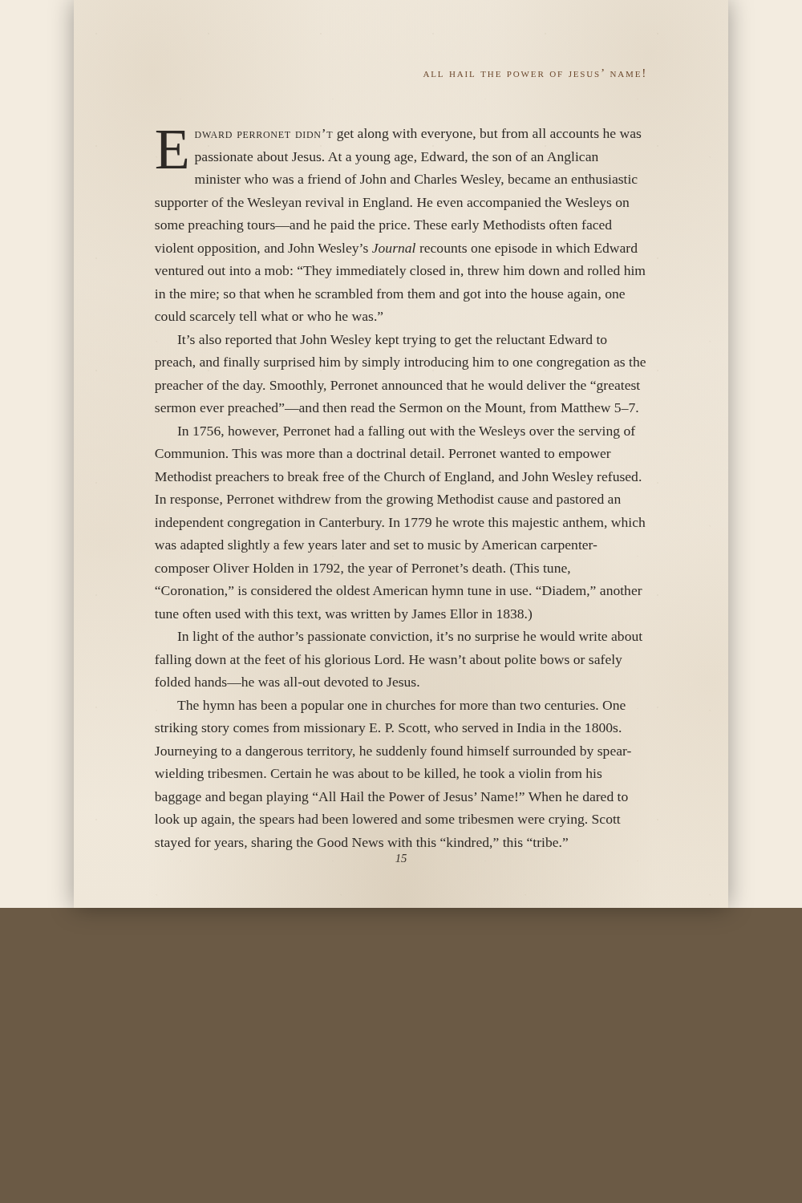all hail the power of jesus’ name!
Edward perronet didn’t get along with everyone, but from all accounts he was passionate about Jesus. At a young age, Edward, the son of an Anglican minister who was a friend of John and Charles Wesley, became an enthusiastic supporter of the Wesleyan revival in England. He even accompanied the Wesleys on some preaching tours—and he paid the price. These early Methodists often faced violent opposition, and John Wesley’s Journal recounts one episode in which Edward ventured out into a mob: “They immediately closed in, threw him down and rolled him in the mire; so that when he scrambled from them and got into the house again, one could scarcely tell what or who he was.”
It’s also reported that John Wesley kept trying to get the reluctant Edward to preach, and finally surprised him by simply introducing him to one congregation as the preacher of the day. Smoothly, Perronet announced that he would deliver the “greatest sermon ever preached”—and then read the Sermon on the Mount, from Matthew 5–7.
In 1756, however, Perronet had a falling out with the Wesleys over the serving of Communion. This was more than a doctrinal detail. Perronet wanted to empower Methodist preachers to break free of the Church of England, and John Wesley refused. In response, Perronet withdrew from the growing Methodist cause and pastored an independent congregation in Canterbury. In 1779 he wrote this majestic anthem, which was adapted slightly a few years later and set to music by American carpenter-composer Oliver Holden in 1792, the year of Perronet’s death. (This tune, “Coronation,” is considered the oldest American hymn tune in use. “Diadem,” another tune often used with this text, was written by James Ellor in 1838.)
In light of the author’s passionate conviction, it’s no surprise he would write about falling down at the feet of his glorious Lord. He wasn’t about polite bows or safely folded hands—he was all-out devoted to Jesus.
The hymn has been a popular one in churches for more than two centuries. One striking story comes from missionary E. P. Scott, who served in India in the 1800s. Journeying to a dangerous territory, he suddenly found himself surrounded by spear-wielding tribesmen. Certain he was about to be killed, he took a violin from his baggage and began playing “All Hail the Power of Jesus’ Name!” When he dared to look up again, the spears had been lowered and some tribesmen were crying. Scott stayed for years, sharing the Good News with this “kindred,” this “tribe.”
15